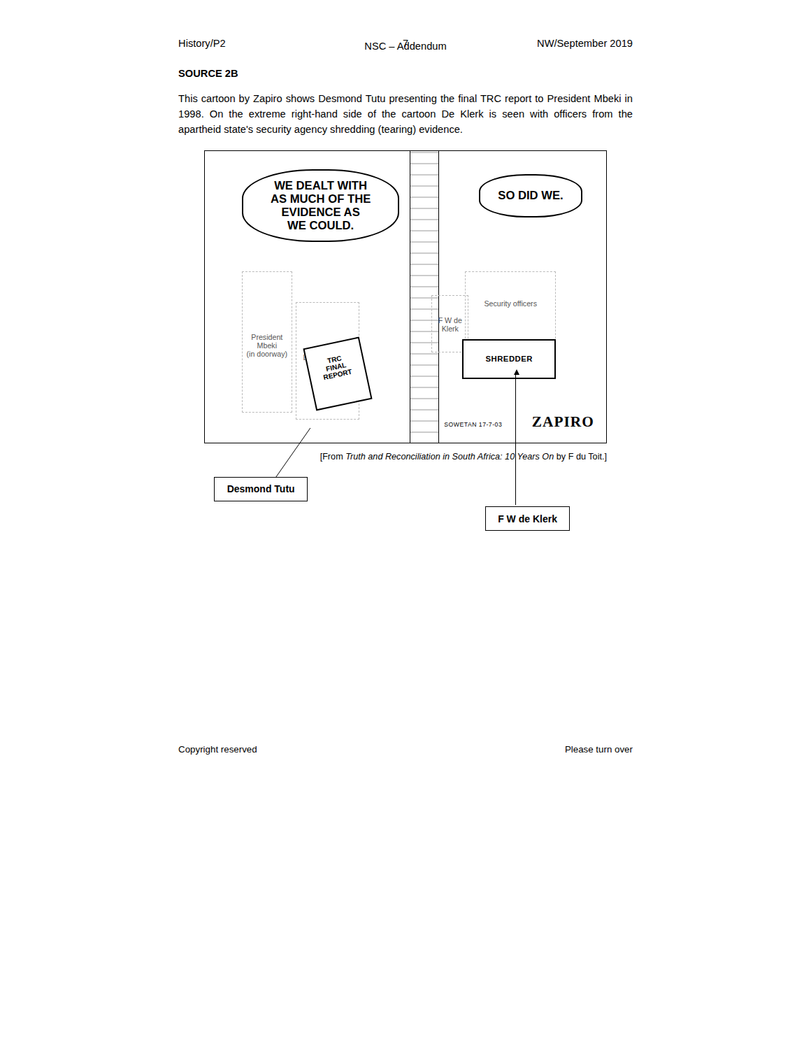History/P2
7
NW/September 2019
NSC – Addendum
SOURCE 2B
This cartoon by Zapiro shows Desmond Tutu presenting the final TRC report to President Mbeki in 1998. On the extreme right-hand side of the cartoon De Klerk is seen with officers from the apartheid state's security agency shredding (tearing) evidence.
WE DEALT WITH
AS MUCH OF THE
EVIDENCE AS
WE COULD.
SO DID WE.
President Mbeki
(in doorway)
Desmond Tutu
F W de Klerk
Security officers
TRC
FINAL
REPORT
SHREDDER
SOWETAN 17-7-03
ZAPIRO
[From Truth and Reconciliation in South Africa: 10 Years On by F du Toit.]
Desmond Tutu
F W de Klerk
Copyright reserved
Please turn over